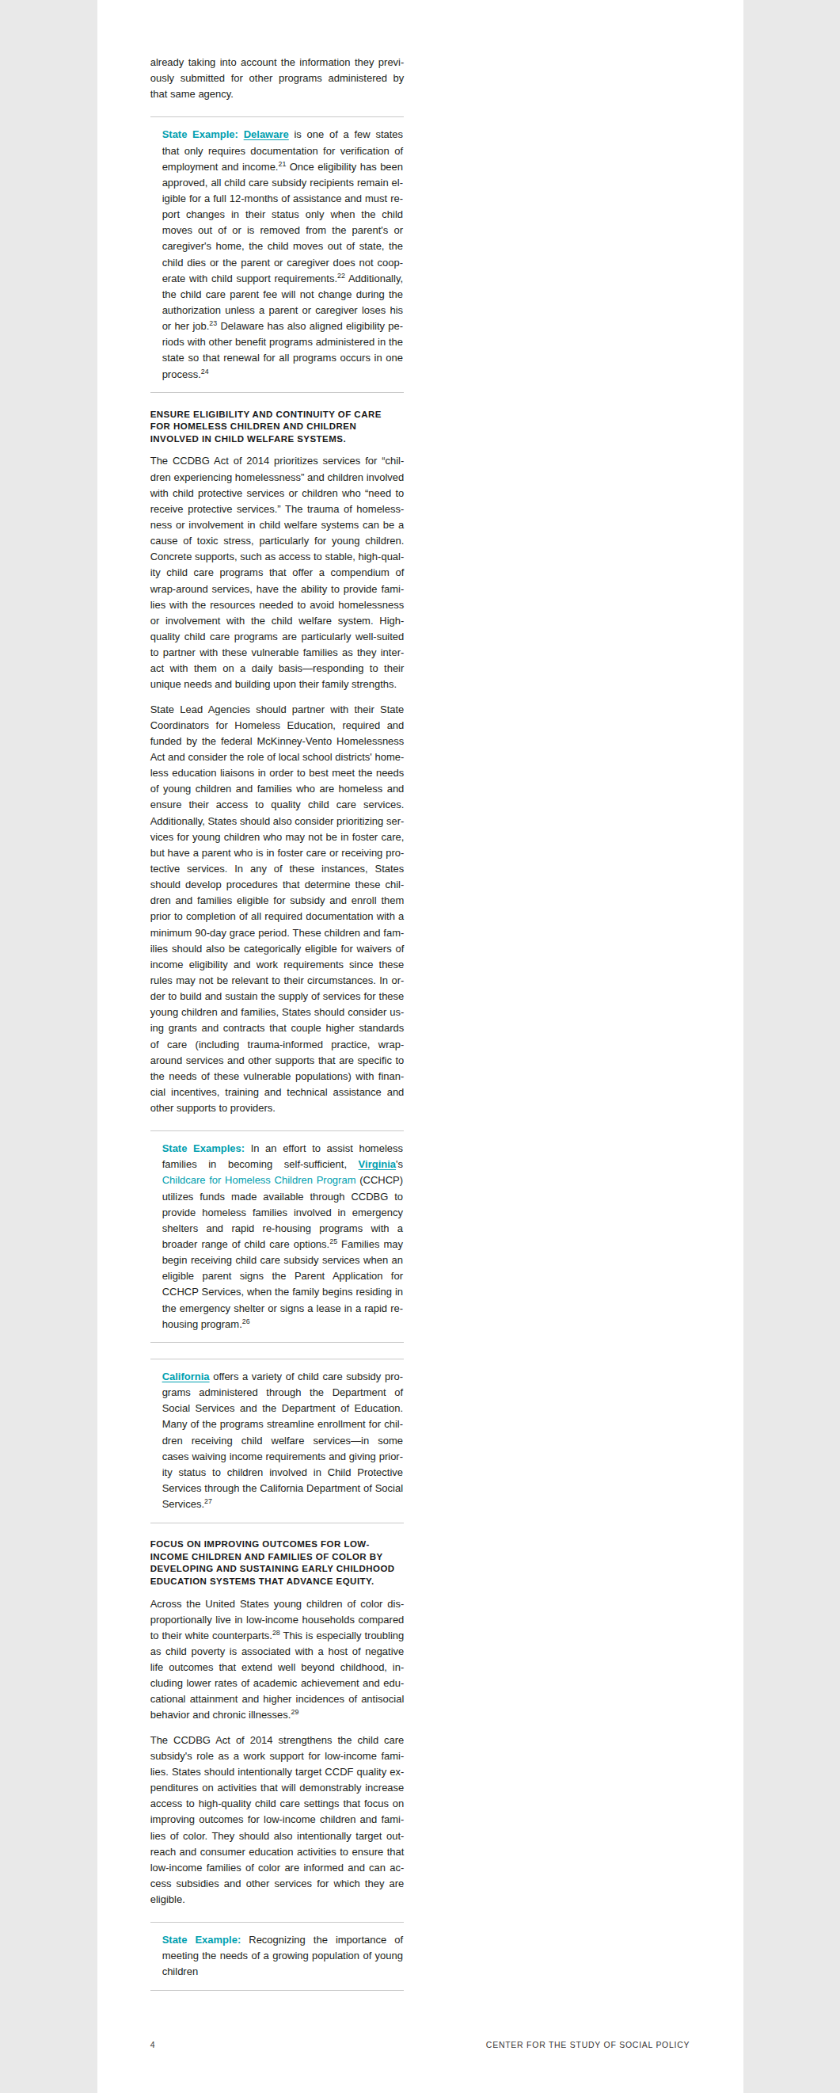already taking into account the information they previously submitted for other programs administered by that same agency.
State Example: Delaware is one of a few states that only requires documentation for verification of employment and income.21 Once eligibility has been approved, all child care subsidy recipients remain eligible for a full 12-months of assistance and must report changes in their status only when the child moves out of or is removed from the parent's or caregiver's home, the child moves out of state, the child dies or the parent or caregiver does not cooperate with child support requirements.22 Additionally, the child care parent fee will not change during the authorization unless a parent or caregiver loses his or her job.23 Delaware has also aligned eligibility periods with other benefit programs administered in the state so that renewal for all programs occurs in one process.24
Ensure eligibility and continuity of care for homeless children and children involved in child welfare systems.
The CCDBG Act of 2014 prioritizes services for “children experiencing homelessness” and children involved with child protective services or children who “need to receive protective services.” The trauma of homelessness or involvement in child welfare systems can be a cause of toxic stress, particularly for young children. Concrete supports, such as access to stable, high-quality child care programs that offer a compendium of wrap-around services, have the ability to provide families with the resources needed to avoid homelessness or involvement with the child welfare system. High-quality child care programs are particularly well-suited to partner with these vulnerable families as they interact with them on a daily basis—responding to their unique needs and building upon their family strengths.
State Lead Agencies should partner with their State Coordinators for Homeless Education, required and funded by the federal McKinney-Vento Homelessness Act and consider the role of local school districts' homeless education liaisons in order to best meet the needs of young children and families who are homeless and ensure their access to quality child care services. Additionally, States should also consider prioritizing services for young children who may not be in foster care, but have a parent who is in foster care or receiving protective services. In any of these instances, States should develop procedures that determine these children and families eligible for subsidy and enroll them prior to completion of all required documentation with a minimum 90-day grace period. These children and families should also be categorically eligible for waivers of income eligibility and work requirements since these rules may not be relevant to their circumstances. In order to build and sustain the supply of services for these young children and families, States should consider using grants and contracts that couple higher standards of care (including trauma-informed practice, wrap-around services and other supports that are specific to the needs of these vulnerable populations) with financial incentives, training and technical assistance and other supports to providers.
State Examples: In an effort to assist homeless families in becoming self-sufficient, Virginia's Childcare for Homeless Children Program (CCHCP) utilizes funds made available through CCDBG to provide homeless families involved in emergency shelters and rapid re-housing programs with a broader range of child care options.25 Families may begin receiving child care subsidy services when an eligible parent signs the Parent Application for CCHCP Services, when the family begins residing in the emergency shelter or signs a lease in a rapid re-housing program.26
California offers a variety of child care subsidy programs administered through the Department of Social Services and the Department of Education. Many of the programs streamline enrollment for children receiving child welfare services—in some cases waiving income requirements and giving priority status to children involved in Child Protective Services through the California Department of Social Services.27
Focus on improving outcomes for low-income children and families of color by developing and sustaining early childhood education systems that advance equity.
Across the United States young children of color disproportionally live in low-income households compared to their white counterparts.28 This is especially troubling as child poverty is associated with a host of negative life outcomes that extend well beyond childhood, including lower rates of academic achievement and educational attainment and higher incidences of antisocial behavior and chronic illnesses.29
The CCDBG Act of 2014 strengthens the child care subsidy's role as a work support for low-income families. States should intentionally target CCDF quality expenditures on activities that will demonstrably increase access to high-quality child care settings that focus on improving outcomes for low-income children and families of color. They should also intentionally target outreach and consumer education activities to ensure that low-income families of color are informed and can access subsidies and other services for which they are eligible.
State Example: Recognizing the importance of meeting the needs of a growing population of young children
4 Center for the Study of Social Policy